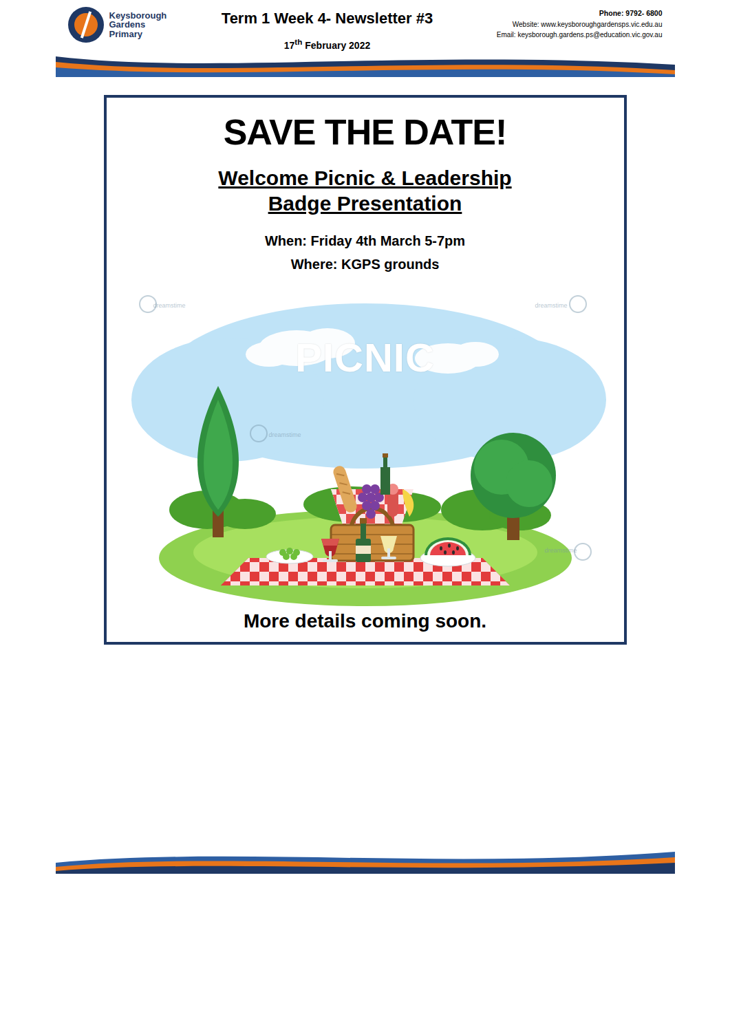Keysborough
Gardens
Primary
Term 1 Week 4- Newsletter #3
17th February 2022
Phone: 9792- 6800
Website: www.keysboroughgardensps.vic.edu.au
Email: keysborough.gardens.ps@education.vic.gov.au
SAVE THE DATE!
Welcome Picnic & Leadership
Badge Presentation
When: Friday 4th March 5-7pm
Where: KGPS grounds
PICNIC
dreamstime dreamstime dreamstime dreamstime
More details coming soon.